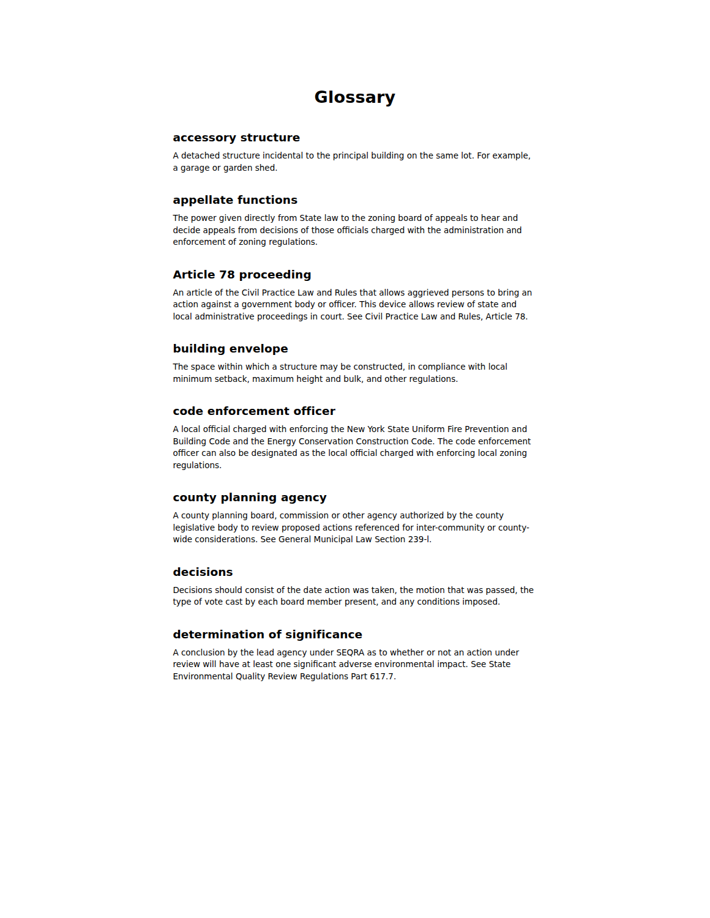Glossary
accessory structure
A detached structure incidental to the principal building on the same lot. For example, a garage or garden shed.
appellate functions
The power given directly from State law to the zoning board of appeals to hear and decide appeals from decisions of those officials charged with the administration and enforcement of zoning regulations.
Article 78 proceeding
An article of the Civil Practice Law and Rules that allows aggrieved persons to bring an action against a government body or officer. This device allows review of state and local administrative proceedings in court. See Civil Practice Law and Rules, Article 78.
building envelope
The space within which a structure may be constructed, in compliance with local minimum setback, maximum height and bulk, and other regulations.
code enforcement officer
A local official charged with enforcing the New York State Uniform Fire Prevention and Building Code and the Energy Conservation Construction Code. The code enforcement officer can also be designated as the local official charged with enforcing local zoning regulations.
county planning agency
A county planning board, commission or other agency authorized by the county legislative body to review proposed actions referenced for inter-community or county-wide considerations. See General Municipal Law Section 239-l.
decisions
Decisions should consist of the date action was taken, the motion that was passed, the type of vote cast by each board member present, and any conditions imposed.
determination of significance
A conclusion by the lead agency under SEQRA as to whether or not an action under review will have at least one significant adverse environmental impact. See State Environmental Quality Review Regulations Part 617.7.